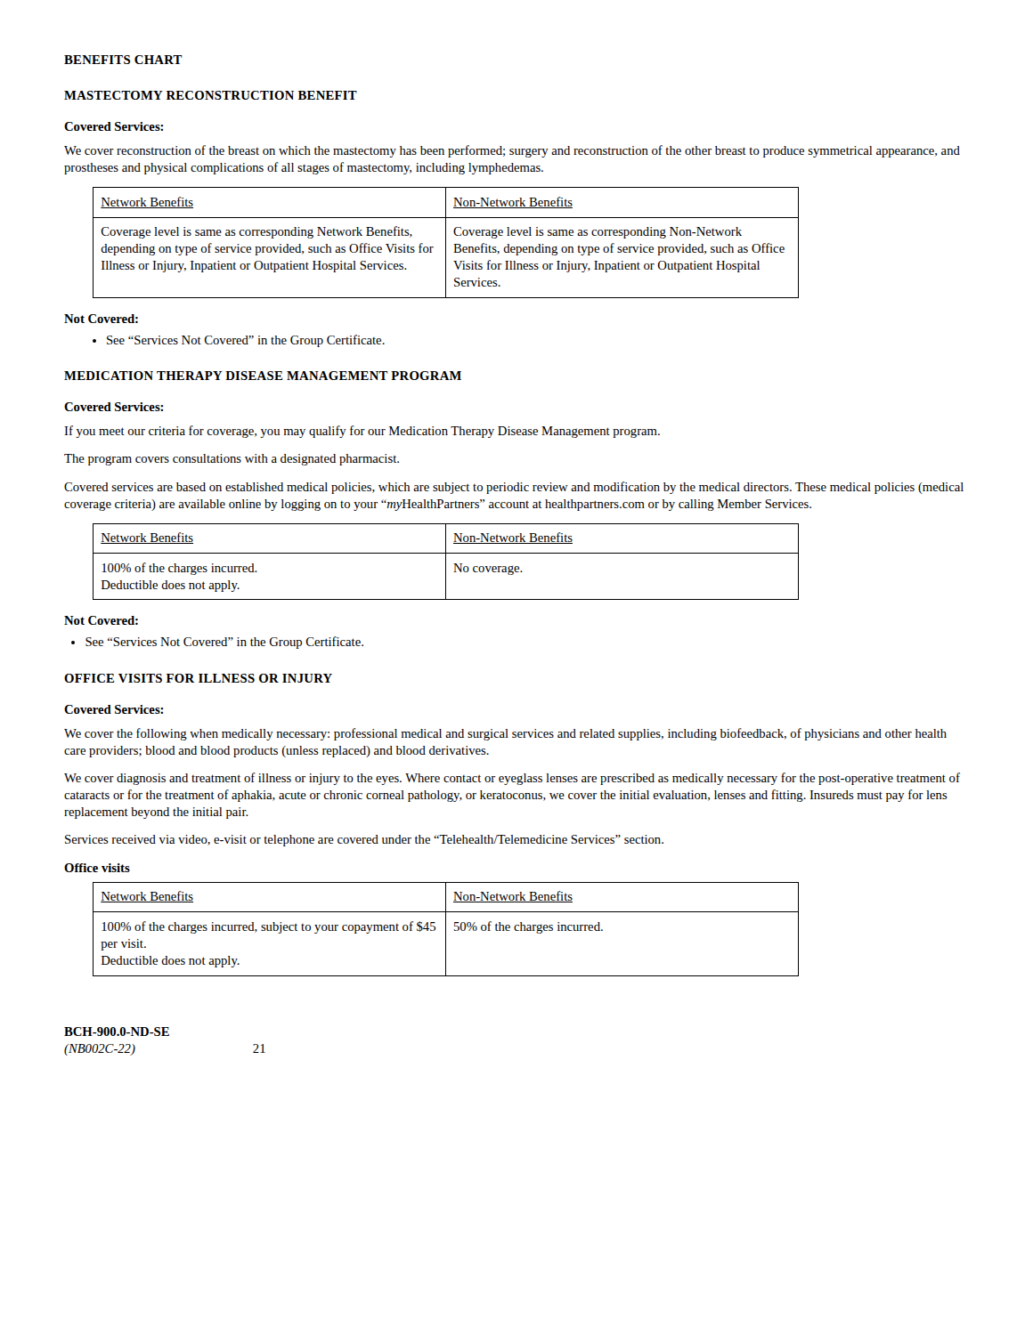BENEFITS CHART
MASTECTOMY RECONSTRUCTION BENEFIT
Covered Services:
We cover reconstruction of the breast on which the mastectomy has been performed; surgery and reconstruction of the other breast to produce symmetrical appearance, and prostheses and physical complications of all stages of mastectomy, including lymphedemas.
| Network Benefits | Non-Network Benefits |
| --- | --- |
| Coverage level is same as corresponding Network Benefits, depending on type of service provided, such as Office Visits for Illness or Injury, Inpatient or Outpatient Hospital Services. | Coverage level is same as corresponding Non-Network Benefits, depending on type of service provided, such as Office Visits for Illness or Injury, Inpatient or Outpatient Hospital Services. |
Not Covered:
See “Services Not Covered” in the Group Certificate.
MEDICATION THERAPY DISEASE MANAGEMENT PROGRAM
Covered Services:
If you meet our criteria for coverage, you may qualify for our Medication Therapy Disease Management program.
The program covers consultations with a designated pharmacist.
Covered services are based on established medical policies, which are subject to periodic review and modification by the medical directors. These medical policies (medical coverage criteria) are available online by logging on to your “my HealthPartners” account at healthpartners.com or by calling Member Services.
| Network Benefits | Non-Network Benefits |
| --- | --- |
| 100% of the charges incurred. Deductible does not apply. | No coverage. |
Not Covered:
See “Services Not Covered” in the Group Certificate.
OFFICE VISITS FOR ILLNESS OR INJURY
Covered Services:
We cover the following when medically necessary: professional medical and surgical services and related supplies, including biofeedback, of physicians and other health care providers; blood and blood products (unless replaced) and blood derivatives.
We cover diagnosis and treatment of illness or injury to the eyes. Where contact or eyeglass lenses are prescribed as medically necessary for the post-operative treatment of cataracts or for the treatment of aphakia, acute or chronic corneal pathology, or keratoconus, we cover the initial evaluation, lenses and fitting. Insureds must pay for lens replacement beyond the initial pair.
Services received via video, e-visit or telephone are covered under the “Telehealth/Telemedicine Services” section.
Office visits
| Network Benefits | Non-Network Benefits |
| --- | --- |
| 100% of the charges incurred, subject to your copayment of $45 per visit. Deductible does not apply. | 50% of the charges incurred. |
BCH-900.0-ND-SE
(NB002C-22) 21